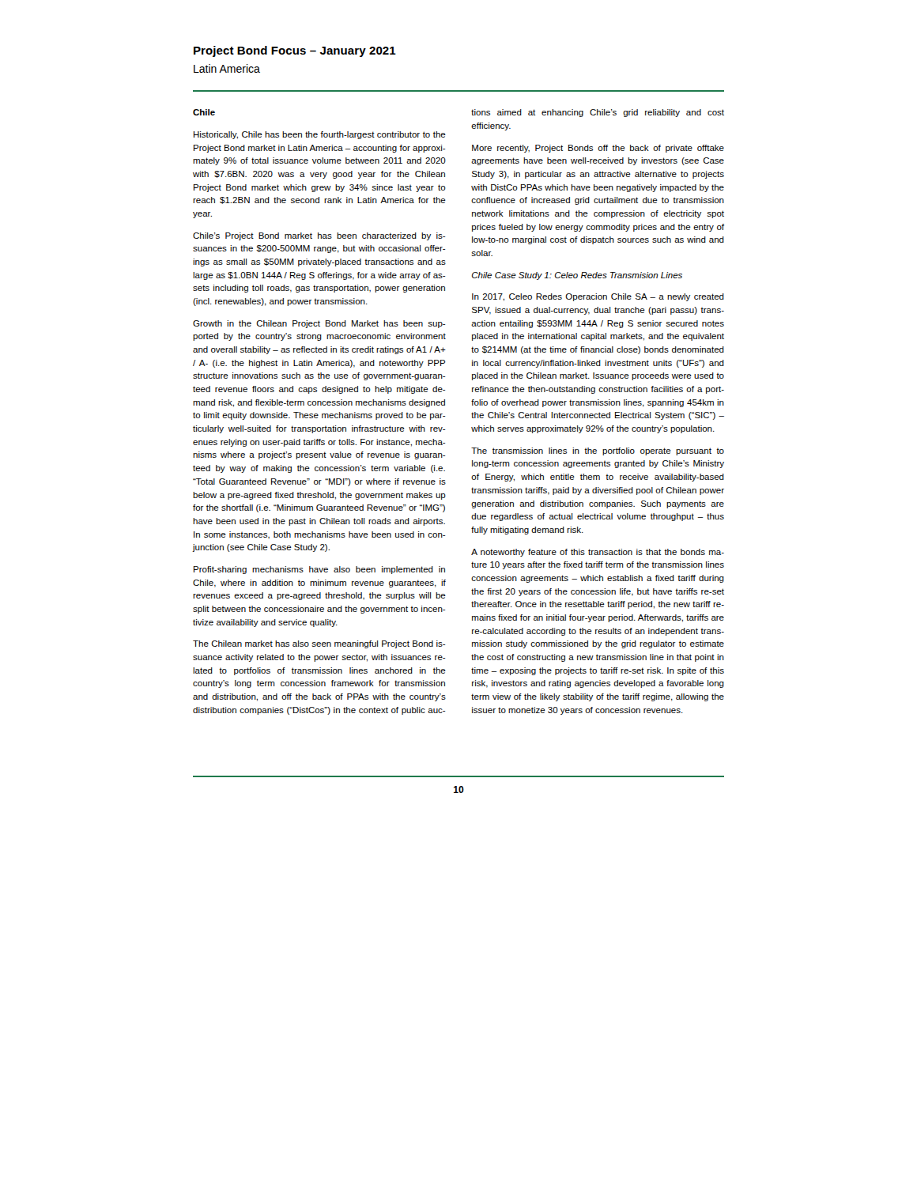Project Bond Focus – January 2021
Latin America
Chile
Historically, Chile has been the fourth-largest contributor to the Project Bond market in Latin America – accounting for approximately 9% of total issuance volume between 2011 and 2020 with $7.6BN. 2020 was a very good year for the Chilean Project Bond market which grew by 34% since last year to reach $1.2BN and the second rank in Latin America for the year.
Chile’s Project Bond market has been characterized by issuances in the $200-500MM range, but with occasional offerings as small as $50MM privately-placed transactions and as large as $1.0BN 144A / Reg S offerings, for a wide array of assets including toll roads, gas transportation, power generation (incl. renewables), and power transmission.
Growth in the Chilean Project Bond Market has been supported by the country’s strong macroeconomic environment and overall stability – as reflected in its credit ratings of A1 / A+ / A- (i.e. the highest in Latin America), and noteworthy PPP structure innovations such as the use of government-guaranteed revenue floors and caps designed to help mitigate demand risk, and flexible-term concession mechanisms designed to limit equity downside. These mechanisms proved to be particularly well-suited for transportation infrastructure with revenues relying on user-paid tariffs or tolls. For instance, mechanisms where a project’s present value of revenue is guaranteed by way of making the concession’s term variable (i.e. “Total Guaranteed Revenue” or “MDI”) or where if revenue is below a pre-agreed fixed threshold, the government makes up for the shortfall (i.e. “Minimum Guaranteed Revenue” or “IMG”) have been used in the past in Chilean toll roads and airports. In some instances, both mechanisms have been used in conjunction (see Chile Case Study 2).
Profit-sharing mechanisms have also been implemented in Chile, where in addition to minimum revenue guarantees, if revenues exceed a pre-agreed threshold, the surplus will be split between the concessionaire and the government to incentivize availability and service quality.
The Chilean market has also seen meaningful Project Bond issuance activity related to the power sector, with issuances related to portfolios of transmission lines anchored in the country’s long term concession framework for transmission and distribution, and off the back of PPAs with the country’s distribution companies (“DistCos”) in the context of public auctions aimed at enhancing Chile’s grid reliability and cost efficiency.
More recently, Project Bonds off the back of private offtake agreements have been well-received by investors (see Case Study 3), in particular as an attractive alternative to projects with DistCo PPAs which have been negatively impacted by the confluence of increased grid curtailment due to transmission network limitations and the compression of electricity spot prices fueled by low energy commodity prices and the entry of low-to-no marginal cost of dispatch sources such as wind and solar.
Chile Case Study 1: Celeo Redes Transmision Lines
In 2017, Celeo Redes Operacion Chile SA – a newly created SPV, issued a dual-currency, dual tranche (pari passu) transaction entailing $593MM 144A / Reg S senior secured notes placed in the international capital markets, and the equivalent to $214MM (at the time of financial close) bonds denominated in local currency/inflation-linked investment units (“UFs”) and placed in the Chilean market. Issuance proceeds were used to refinance the then-outstanding construction facilities of a portfolio of overhead power transmission lines, spanning 454km in the Chile’s Central Interconnected Electrical System (“SIC”) – which serves approximately 92% of the country’s population.
The transmission lines in the portfolio operate pursuant to long-term concession agreements granted by Chile’s Ministry of Energy, which entitle them to receive availability-based transmission tariffs, paid by a diversified pool of Chilean power generation and distribution companies. Such payments are due regardless of actual electrical volume throughput – thus fully mitigating demand risk.
A noteworthy feature of this transaction is that the bonds mature 10 years after the fixed tariff term of the transmission lines concession agreements – which establish a fixed tariff during the first 20 years of the concession life, but have tariffs re-set thereafter. Once in the resettable tariff period, the new tariff remains fixed for an initial four-year period. Afterwards, tariffs are re-calculated according to the results of an independent transmission study commissioned by the grid regulator to estimate the cost of constructing a new transmission line in that point in time – exposing the projects to tariff re-set risk. In spite of this risk, investors and rating agencies developed a favorable long term view of the likely stability of the tariff regime, allowing the issuer to monetize 30 years of concession revenues.
10